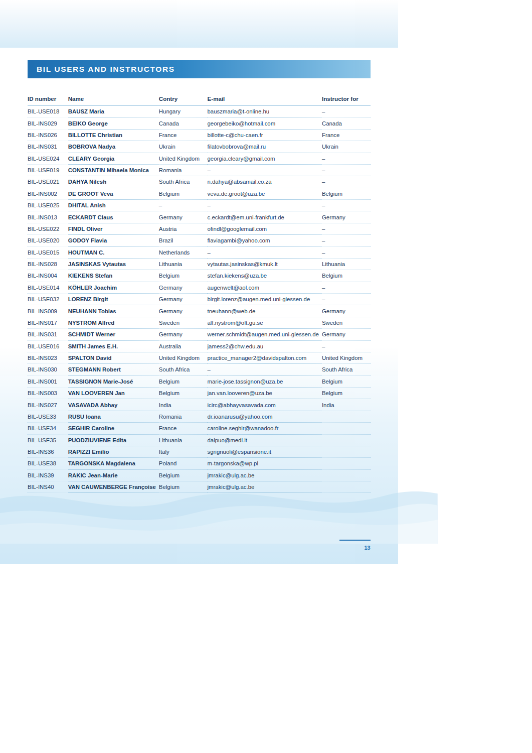BIL USERS AND INSTRUCTORS
| ID number | Name | Contry | E-mail | Instructor for |
| --- | --- | --- | --- | --- |
| BIL-USE018 | BAUSZ Maria | Hungary | bauszmaria@t-online.hu | – |
| BIL-INS029 | BEIKO George | Canada | georgebeiko@hotmail.com | Canada |
| BIL-INS026 | BILLOTTE Christian | France | billotte-c@chu-caen.fr | France |
| BIL-INS031 | BOBROVA Nadya | Ukrain | filatovbobrova@mail.ru | Ukrain |
| BIL-USE024 | CLEARY Georgia | United Kingdom | georgia.cleary@gmail.com | – |
| BIL-USE019 | CONSTANTIN Mihaela Monica | Romania | – | – |
| BIL-USE021 | DAHYA Nilesh | South Africa | n.dahya@absamail.co.za | – |
| BIL-INS002 | DE GROOT Veva | Belgium | veva.de.groot@uza.be | Belgium |
| BIL-USE025 | DHITAL Anish | – | – | – |
| BIL-INS013 | ECKARDT Claus | Germany | c.eckardt@em.uni-frankfurt.de | Germany |
| BIL-USE022 | FINDL Oliver | Austria | ofindl@googlemail.com | – |
| BIL-USE020 | GODOY Flavia | Brazil | flaviagambi@yahoo.com | – |
| BIL-USE015 | HOUTMAN C. | Netherlands | – | – |
| BIL-INS028 | JASINSKAS Vytautas | Lithuania | vytautas.jasinskas@kmuk.lt | Lithuania |
| BIL-INS004 | KIEKENS Stefan | Belgium | stefan.kiekens@uza.be | Belgium |
| BIL-USE014 | KÖHLER Joachim | Germany | augenwelt@aol.com | – |
| BIL-USE032 | LORENZ Birgit | Germany | birgit.lorenz@augen.med.uni-giessen.de | – |
| BIL-INS009 | NEUHANN Tobias | Germany | tneuhann@web.de | Germany |
| BIL-INS017 | NYSTROM Alfred | Sweden | alf.nystrom@oft.gu.se | Sweden |
| BIL-INS031 | SCHMIDT Werner | Germany | werner.schmidt@augen.med.uni-giessen.de | Germany |
| BIL-USE016 | SMITH James E.H. | Australia | jamess2@chw.edu.au | – |
| BIL-INS023 | SPALTON David | United Kingdom | practice_manager2@davidspalton.com | United Kingdom |
| BIL-INS030 | STEGMANN Robert | South Africa | – | South Africa |
| BIL-INS001 | TASSIGNON Marie-José | Belgium | marie-jose.tassignon@uza.be | Belgium |
| BIL-INS003 | VAN LOOVEREN Jan | Belgium | jan.van.looveren@uza.be | Belgium |
| BIL-INS027 | VASAVADA Abhay | India | icirc@abhayvasavada.com | India |
| BIL-USE33 | RUSU Ioana | Romania | dr.ioanarusu@yahoo.com | |
| BIL-USE34 | SEGHIR Caroline | France | caroline.seghir@wanadoo.fr | |
| BIL-USE35 | PUODZIUVIENE Edita | Lithuania | dalpuo@medi.lt | |
| BIL-INS36 | RAPIZZI Emilio | Italy | sgrignuoli@espansione.it | |
| BIL-USE38 | TARGONSKA Magdalena | Poland | m-targonska@wp.pl | |
| BIL-INS39 | RAKIC Jean-Marie | Belgium | jmrakic@ulg.ac.be | |
| BIL-INS40 | VAN CAUWENBERGE Françoise | Belgium | jmrakic@ulg.ac.be | |
13